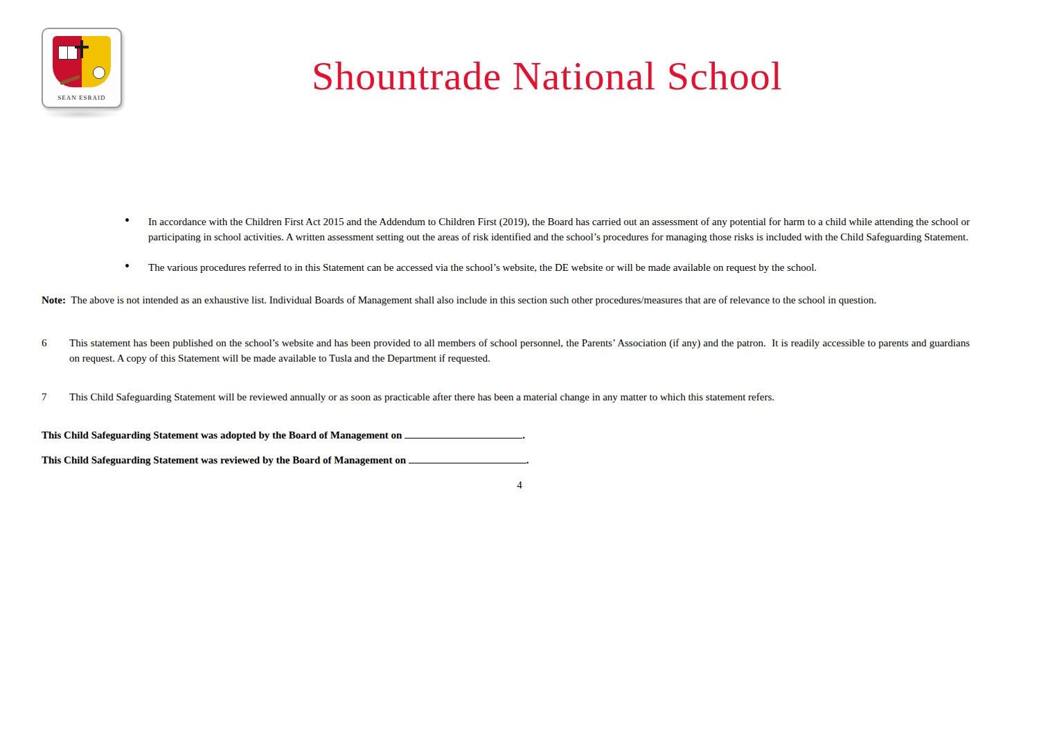SEAN ESRAID
Shountrade National School
In accordance with the Children First Act 2015 and the Addendum to Children First (2019), the Board has carried out an assessment of any potential for harm to a child while attending the school or participating in school activities. A written assessment setting out the areas of risk identified and the school’s procedures for managing those risks is included with the Child Safeguarding Statement.
The various procedures referred to in this Statement can be accessed via the school’s website, the DE website or will be made available on request by the school.
Note: The above is not intended as an exhaustive list. Individual Boards of Management shall also include in this section such other procedures/measures that are of relevance to the school in question.
This statement has been published on the school’s website and has been provided to all members of school personnel, the Parents’ Association (if any) and the patron. It is readily accessible to parents and guardians on request. A copy of this Statement will be made available to Tusla and the Department if requested.
This Child Safeguarding Statement will be reviewed annually or as soon as practicable after there has been a material change in any matter to which this statement refers.
This Child Safeguarding Statement was adopted by the Board of Management on .
This Child Safeguarding Statement was reviewed by the Board of Management on .
4